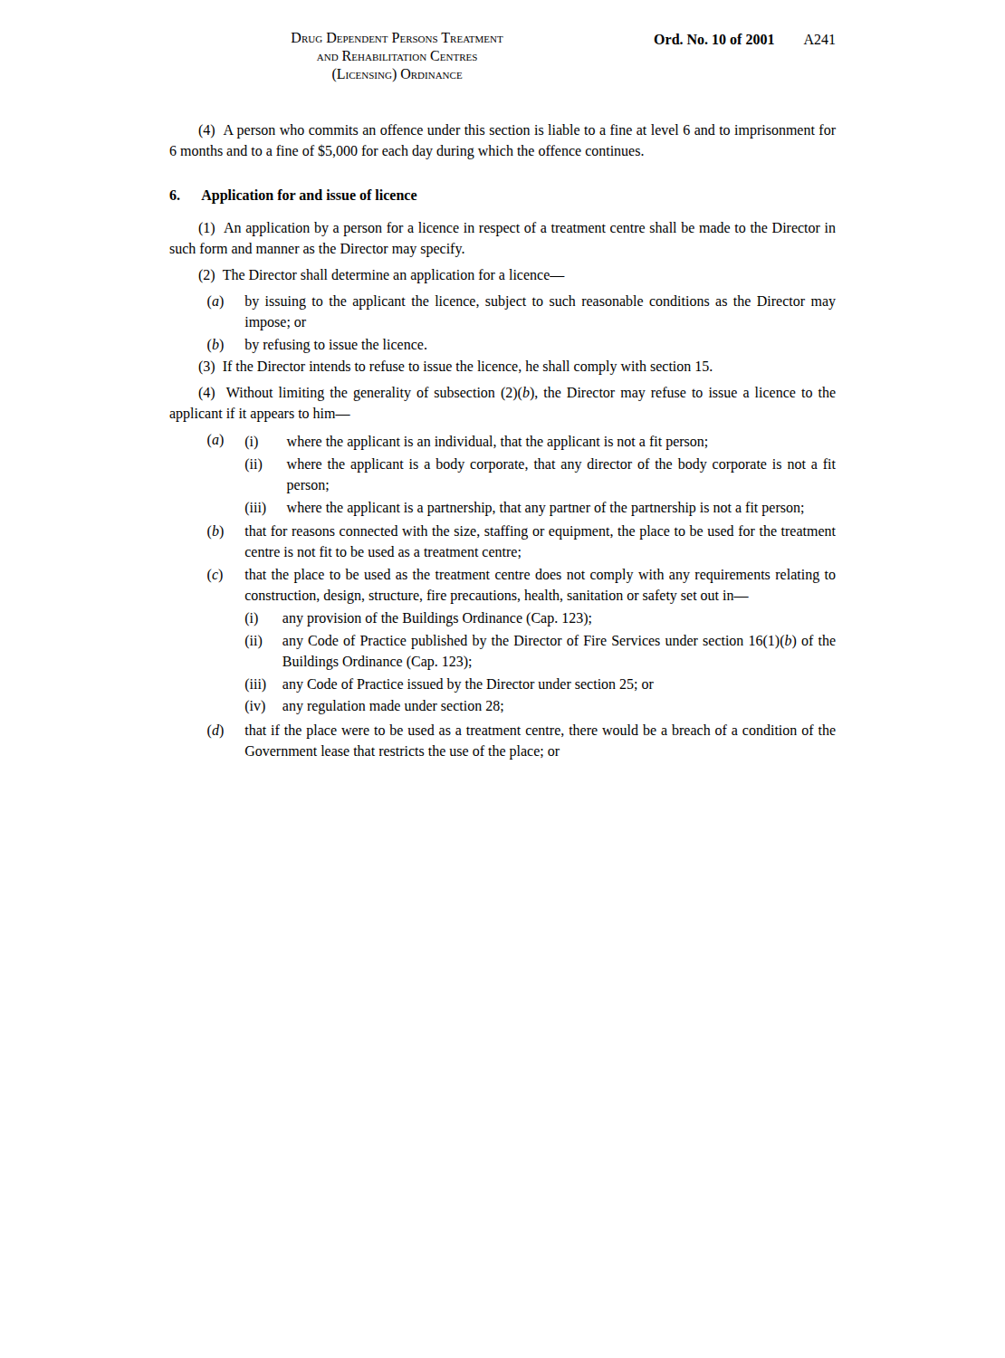Drug Dependent Persons Treatment and Rehabilitation Centres (Licensing) Ordinance
Ord. No. 10 of 2001
A241
(4) A person who commits an offence under this section is liable to a fine at level 6 and to imprisonment for 6 months and to a fine of $5,000 for each day during which the offence continues.
6. Application for and issue of licence
(1) An application by a person for a licence in respect of a treatment centre shall be made to the Director in such form and manner as the Director may specify.
(2) The Director shall determine an application for a licence—
(a) by issuing to the applicant the licence, subject to such reasonable conditions as the Director may impose; or
(b) by refusing to issue the licence.
(3) If the Director intends to refuse to issue the licence, he shall comply with section 15.
(4) Without limiting the generality of subsection (2)(b), the Director may refuse to issue a licence to the applicant if it appears to him—
(a)
(i) where the applicant is an individual, that the applicant is not a fit person;
(ii) where the applicant is a body corporate, that any director of the body corporate is not a fit person;
(iii) where the applicant is a partnership, that any partner of the partnership is not a fit person;
(b) that for reasons connected with the size, staffing or equipment, the place to be used for the treatment centre is not fit to be used as a treatment centre;
(c) that the place to be used as the treatment centre does not comply with any requirements relating to construction, design, structure, fire precautions, health, sanitation or safety set out in—
(i) any provision of the Buildings Ordinance (Cap. 123);
(ii) any Code of Practice published by the Director of Fire Services under section 16(1)(b) of the Buildings Ordinance (Cap. 123);
(iii) any Code of Practice issued by the Director under section 25; or
(iv) any regulation made under section 28;
(d) that if the place were to be used as a treatment centre, there would be a breach of a condition of the Government lease that restricts the use of the place; or